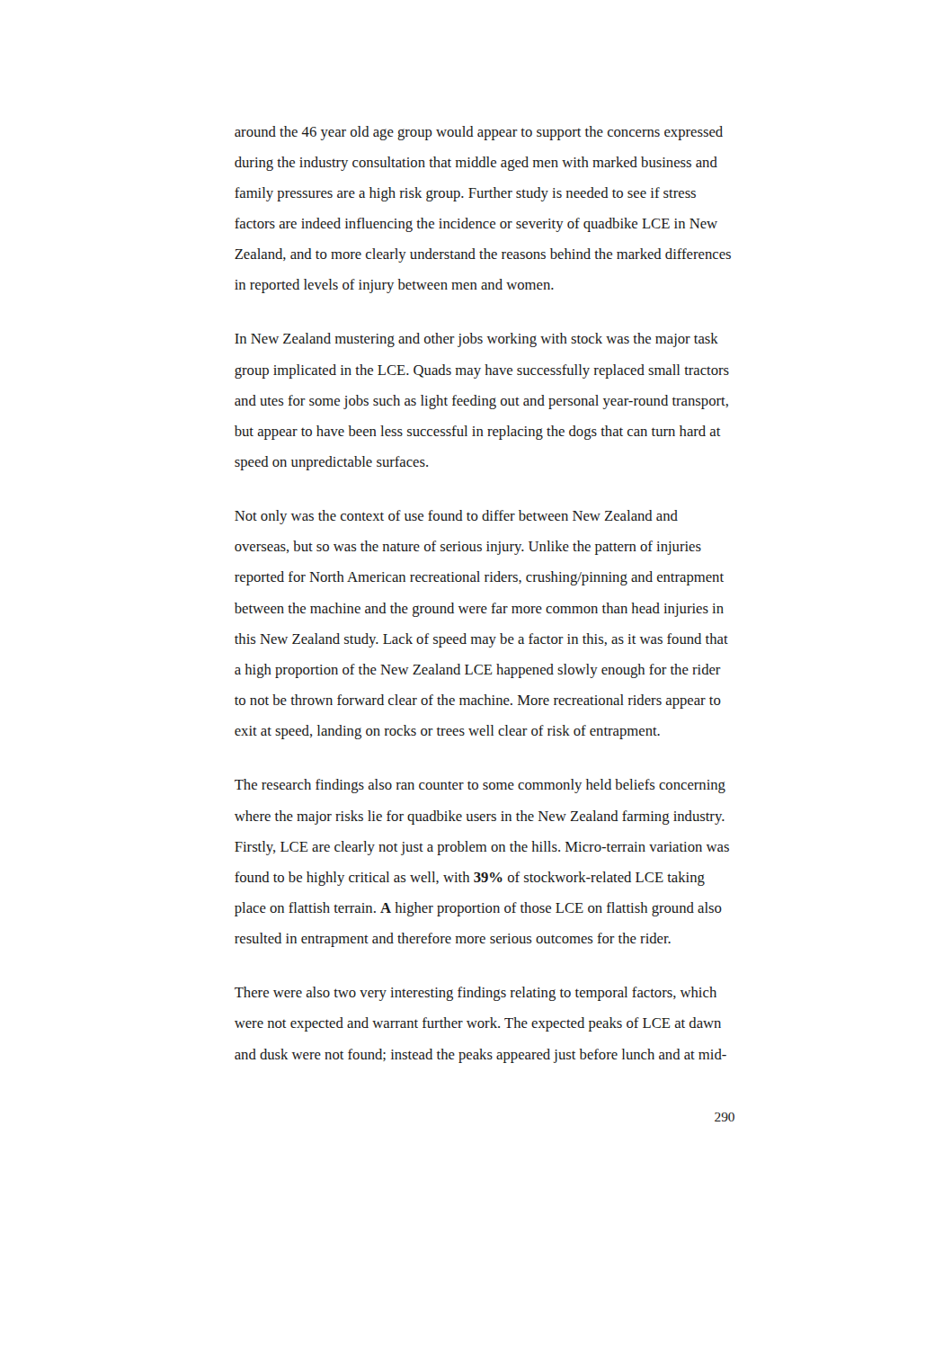around the 46 year old age group would appear to support the concerns expressed during the industry consultation that middle aged men with marked business and family pressures are a high risk group. Further study is needed to see if stress factors are indeed influencing the incidence or severity of quadbike LCE in New Zealand, and to more clearly understand the reasons behind the marked differences in reported levels of injury between men and women.
In New Zealand mustering and other jobs working with stock was the major task group implicated in the LCE. Quads may have successfully replaced small tractors and utes for some jobs such as light feeding out and personal year-round transport, but appear to have been less successful in replacing the dogs that can turn hard at speed on unpredictable surfaces.
Not only was the context of use found to differ between New Zealand and overseas, but so was the nature of serious injury. Unlike the pattern of injuries reported for North American recreational riders, crushing/pinning and entrapment between the machine and the ground were far more common than head injuries in this New Zealand study. Lack of speed may be a factor in this, as it was found that a high proportion of the New Zealand LCE happened slowly enough for the rider to not be thrown forward clear of the machine. More recreational riders appear to exit at speed, landing on rocks or trees well clear of risk of entrapment.
The research findings also ran counter to some commonly held beliefs concerning where the major risks lie for quadbike users in the New Zealand farming industry. Firstly, LCE are clearly not just a problem on the hills. Micro-terrain variation was found to be highly critical as well, with 39% of stockwork-related LCE taking place on flattish terrain. A higher proportion of those LCE on flattish ground also resulted in entrapment and therefore more serious outcomes for the rider.
There were also two very interesting findings relating to temporal factors, which were not expected and warrant further work. The expected peaks of LCE at dawn and dusk were not found; instead the peaks appeared just before lunch and at mid-
290